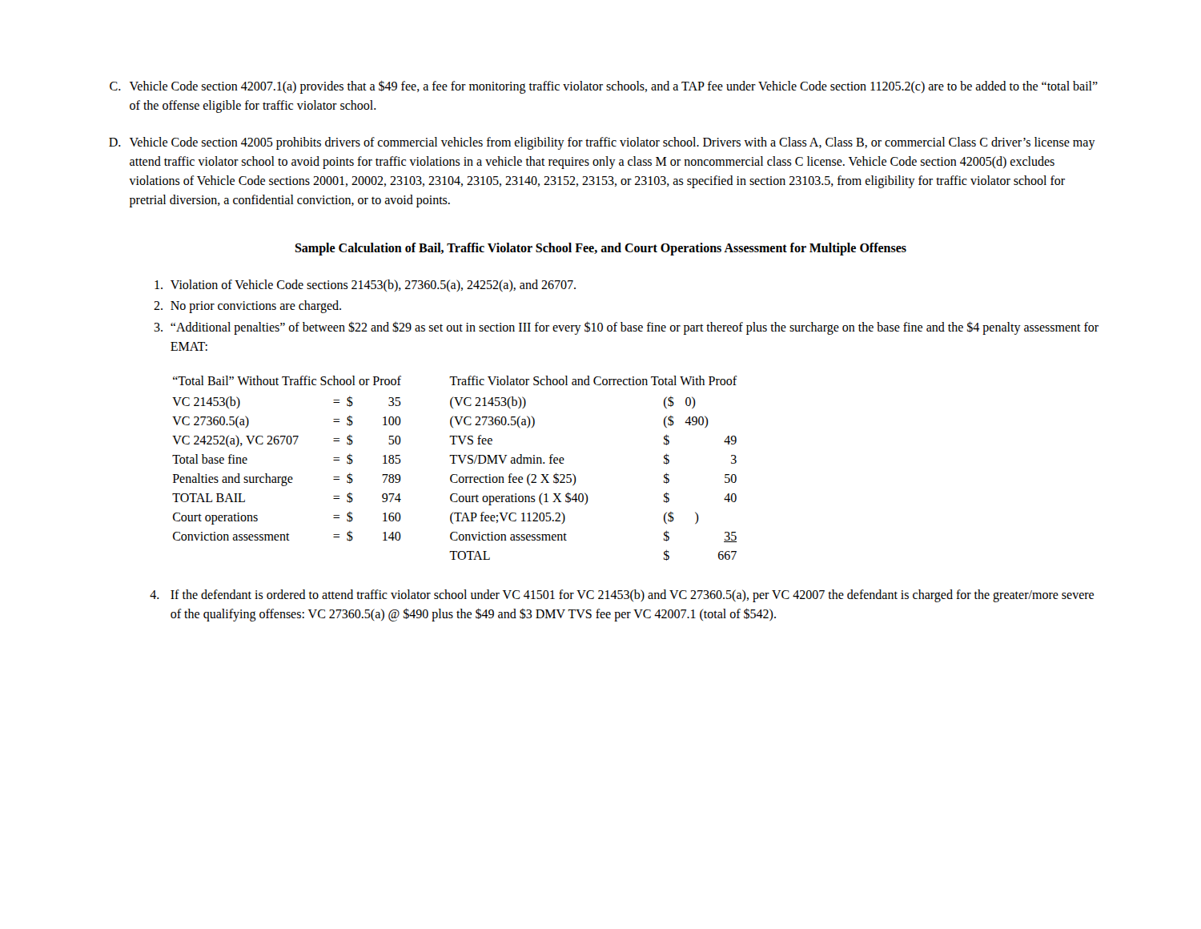Vehicle Code section 42007.1(a) provides that a $49 fee, a fee for monitoring traffic violator schools, and a TAP fee under Vehicle Code section 11205.2(c) are to be added to the “total bail” of the offense eligible for traffic violator school.
Vehicle Code section 42005 prohibits drivers of commercial vehicles from eligibility for traffic violator school. Drivers with a Class A, Class B, or commercial Class C driver’s license may attend traffic violator school to avoid points for traffic violations in a vehicle that requires only a class M or noncommercial class C license. Vehicle Code section 42005(d) excludes violations of Vehicle Code sections 20001, 20002, 23103, 23104, 23105, 23140, 23152, 23153, or 23103, as specified in section 23103.5, from eligibility for traffic violator school for pretrial diversion, a confidential conviction, or to avoid points.
Sample Calculation of Bail, Traffic Violator School Fee, and Court Operations Assessment for Multiple Offenses
Violation of Vehicle Code sections 21453(b), 27360.5(a), 24252(a), and 26707.
No prior convictions are charged.
“Additional penalties” of between $22 and $29 as set out in section III for every $10 of base fine or part thereof plus the surcharge on the base fine and the $4 penalty assessment for EMAT:
| “Total Bail” Without Traffic School or Proof | | Traffic Violator School and Correction Total With Proof |
| VC 21453(b) | = | $ | 35 | | (VC 21453(b)) | ($ | 0) |
| VC 27360.5(a) | = | $ | 100 | | (VC 27360.5(a)) | ($ | 490) |
| VC 24252(a), VC 26707 | = | $ | 50 | | TVS fee | $ | 49 |
| Total base fine | = | $ | 185 | | TVS/DMV admin. fee | $ | 3 |
| Penalties and surcharge | = | $ | 789 | | Correction fee (2 X $25) | $ | 50 |
| TOTAL BAIL | = | $ | 974 | | Court operations (1 X $40) | $ | 40 |
| Court operations | = | $ | 160 | | (TAP fee;VC 11205.2) | ($ | ) |
| Conviction assessment | = | $ | 140 | | Conviction assessment | $ | 35 |
| | | TOTAL | $ | 667 |
4.
If the defendant is ordered to attend traffic violator school under VC 41501 for VC 21453(b) and VC 27360.5(a), per VC 42007 the defendant is charged for the greater/more severe of the qualifying offenses: VC 27360.5(a) @ $490 plus the $49 and $3 DMV TVS fee per VC 42007.1 (total of $542).